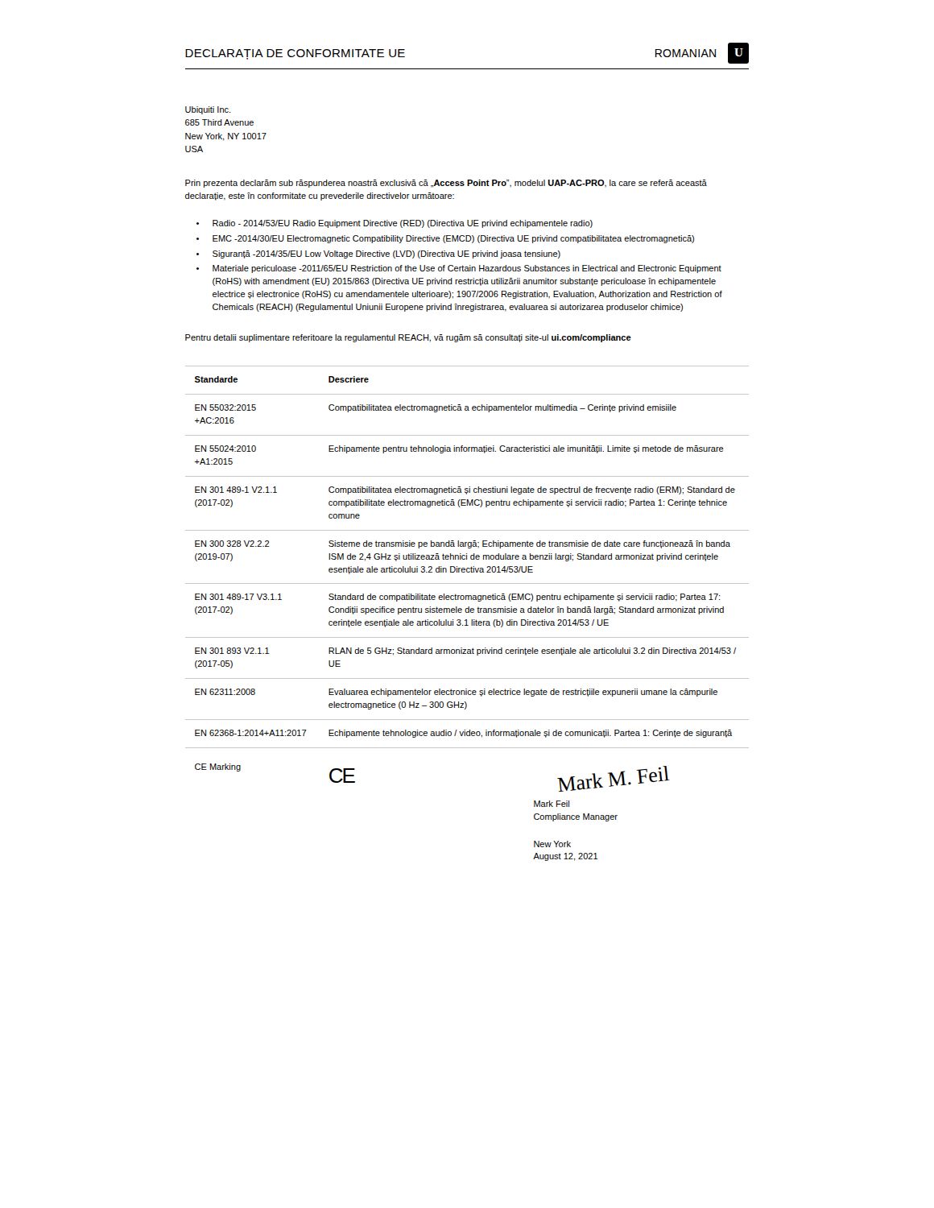DECLARAȚIA DE CONFORMITATE UE
ROMANIAN U
Ubiquiti Inc.
685 Third Avenue
New York, NY 10017
USA
Prin prezenta declarăm sub răspunderea noastră exclusivă că „Access Point Pro”, modelul UAP-AC-PRO, la care se referă această declarație, este în conformitate cu prevederile directivelor următoare:
Radio - 2014/53/EU Radio Equipment Directive (RED) (Directiva UE privind echipamentele radio)
EMC -2014/30/EU Electromagnetic Compatibility Directive (EMCD) (Directiva UE privind compatibilitatea electromagnetică)
Siguranță -2014/35/EU Low Voltage Directive (LVD) (Directiva UE privind joasa tensiune)
Materiale periculoase -2011/65/EU Restriction of the Use of Certain Hazardous Substances in Electrical and Electronic Equipment (RoHS) with amendment (EU) 2015/863 (Directiva UE privind restricția utilizării anumitor substanțe periculoase în echipamentele electrice și electronice (RoHS) cu amendamentele ulterioare); 1907/2006 Registration, Evaluation, Authorization and Restriction of Chemicals (REACH) (Regulamentul Uniunii Europene privind înregistrarea, evaluarea si autorizarea produselor chimice)
Pentru detalii suplimentare referitoare la regulamentul REACH, vă rugăm să consultați site-ul ui.com/compliance
| Standarde | Descriere |
| --- | --- |
| EN 55032:2015 +AC:2016 | Compatibilitatea electromagnetică a echipamentelor multimedia – Cerințe privind emisiile |
| EN 55024:2010 +A1:2015 | Echipamente pentru tehnologia informației. Caracteristici ale imunității. Limite și metode de măsurare |
| EN 301 489-1 V2.1.1 (2017-02) | Compatibilitatea electromagnetică și chestiuni legate de spectrul de frecvențe radio (ERM); Standard de compatibilitate electromagnetică (EMC) pentru echipamente și servicii radio; Partea 1: Cerințe tehnice comune |
| EN 300 328 V2.2.2 (2019-07) | Sisteme de transmisie pe bandă largă; Echipamente de transmisie de date care funcționează în banda ISM de 2,4 GHz și utilizează tehnici de modulare a benzii largi; Standard armonizat privind cerințele esențiale ale articolului 3.2 din Directiva 2014/53/UE |
| EN 301 489-17 V3.1.1 (2017-02) | Standard de compatibilitate electromagnetică (EMC) pentru echipamente și servicii radio; Partea 17: Condiții specifice pentru sistemele de transmisie a datelor în bandă largă; Standard armonizat privind cerințele esențiale ale articolului 3.1 litera (b) din Directiva 2014/53 / UE |
| EN 301 893 V2.1.1 (2017-05) | RLAN de 5 GHz; Standard armonizat privind cerințele esențiale ale articolului 3.2 din Directiva 2014/53 / UE |
| EN 62311:2008 | Evaluarea echipamentelor electronice și electrice legate de restricțiile expunerii umane la câmpurile electromagnetice (0 Hz – 300 GHz) |
| EN 62368-1:2014+A11:2017 | Echipamente tehnologice audio / video, informaționale și de comunicații. Partea 1: Cerințe de siguranță |
| CE Marking | CE Mark M. Feil Mark Feil Compliance Manager New York August 12, 2021 |